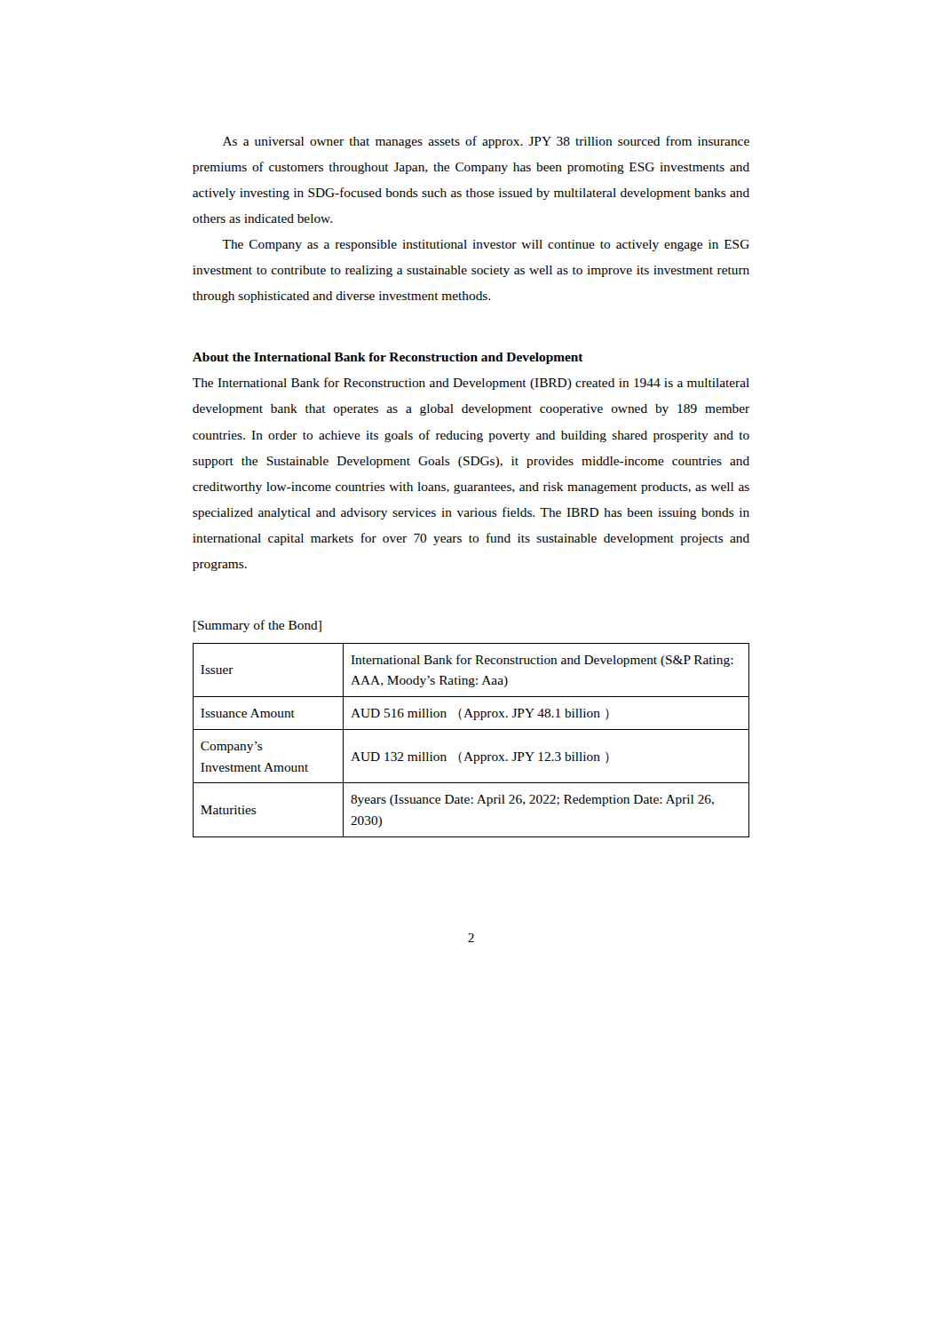As a universal owner that manages assets of approx. JPY 38 trillion sourced from insurance premiums of customers throughout Japan, the Company has been promoting ESG investments and actively investing in SDG-focused bonds such as those issued by multilateral development banks and others as indicated below.
The Company as a responsible institutional investor will continue to actively engage in ESG investment to contribute to realizing a sustainable society as well as to improve its investment return through sophisticated and diverse investment methods.
About the International Bank for Reconstruction and Development
The International Bank for Reconstruction and Development (IBRD) created in 1944 is a multilateral development bank that operates as a global development cooperative owned by 189 member countries. In order to achieve its goals of reducing poverty and building shared prosperity and to support the Sustainable Development Goals (SDGs), it provides middle-income countries and creditworthy low-income countries with loans, guarantees, and risk management products, as well as specialized analytical and advisory services in various fields. The IBRD has been issuing bonds in international capital markets for over 70 years to fund its sustainable development projects and programs.
[Summary of the Bond]
| Issuer | International Bank for Reconstruction and Development (S&P Rating: AAA, Moody’s Rating: Aaa) |
| Issuance Amount | AUD 516 million （Approx. JPY 48.1 billion ） |
| Company’s Investment Amount | AUD 132 million （Approx. JPY 12.3 billion ） |
| Maturities | 8years (Issuance Date: April 26, 2022; Redemption Date: April 26, 2030) |
2